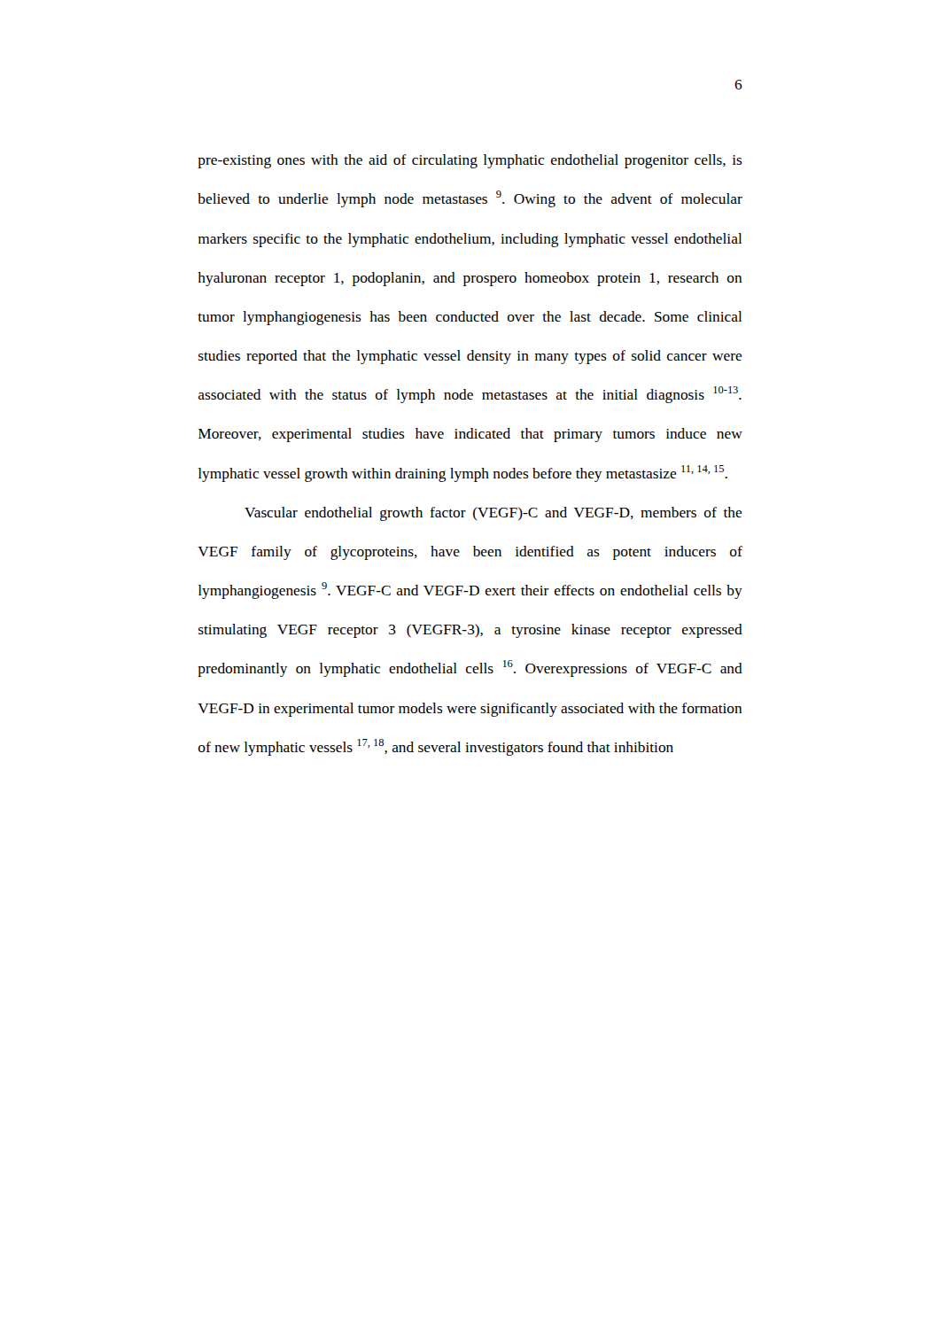6
pre-existing ones with the aid of circulating lymphatic endothelial progenitor cells, is believed to underlie lymph node metastases 9. Owing to the advent of molecular markers specific to the lymphatic endothelium, including lymphatic vessel endothelial hyaluronan receptor 1, podoplanin, and prospero homeobox protein 1, research on tumor lymphangiogenesis has been conducted over the last decade. Some clinical studies reported that the lymphatic vessel density in many types of solid cancer were associated with the status of lymph node metastases at the initial diagnosis 10-13. Moreover, experimental studies have indicated that primary tumors induce new lymphatic vessel growth within draining lymph nodes before they metastasize 11, 14, 15.
Vascular endothelial growth factor (VEGF)-C and VEGF-D, members of the VEGF family of glycoproteins, have been identified as potent inducers of lymphangiogenesis 9. VEGF-C and VEGF-D exert their effects on endothelial cells by stimulating VEGF receptor 3 (VEGFR-3), a tyrosine kinase receptor expressed predominantly on lymphatic endothelial cells 16. Overexpressions of VEGF-C and VEGF-D in experimental tumor models were significantly associated with the formation of new lymphatic vessels 17, 18, and several investigators found that inhibition